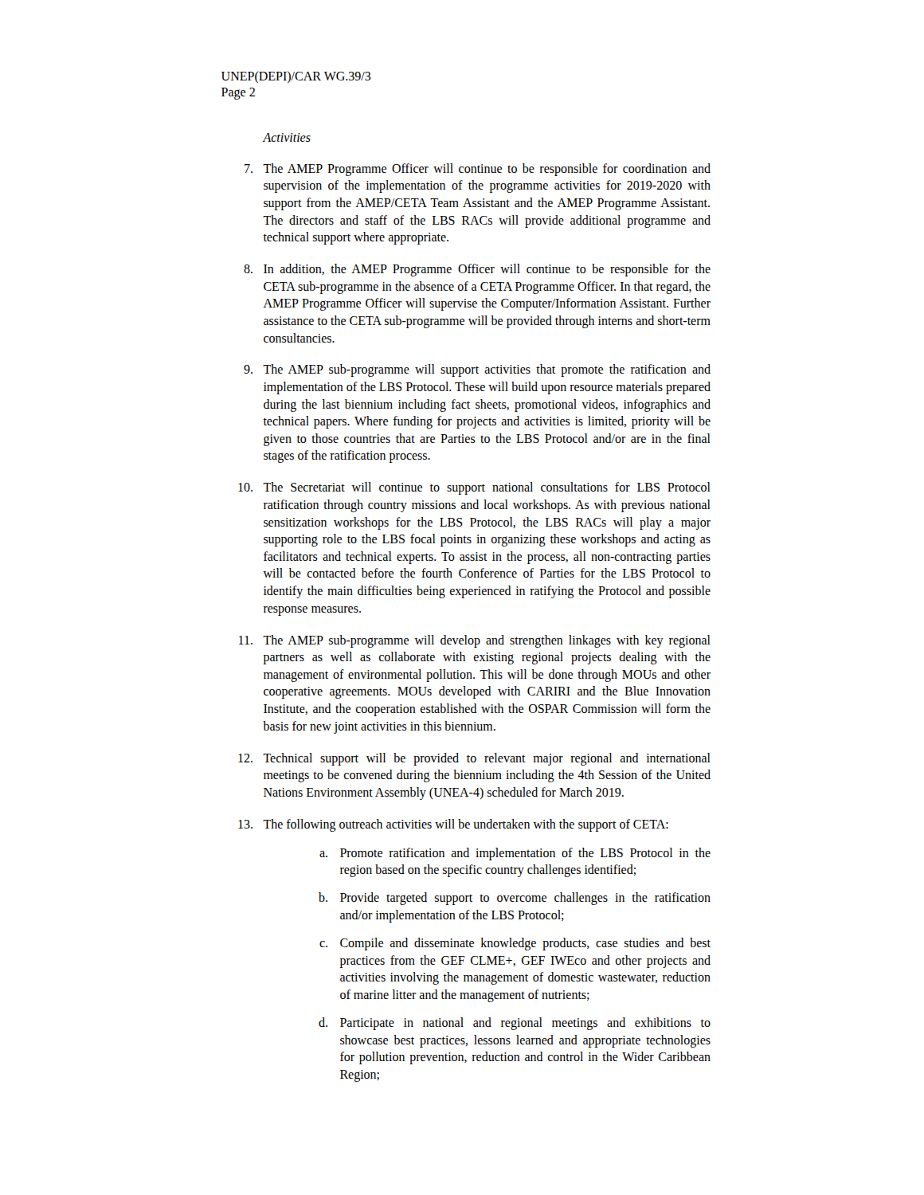UNEP(DEPI)/CAR WG.39/3
Page 2
Activities
7. The AMEP Programme Officer will continue to be responsible for coordination and supervision of the implementation of the programme activities for 2019-2020 with support from the AMEP/CETA Team Assistant and the AMEP Programme Assistant. The directors and staff of the LBS RACs will provide additional programme and technical support where appropriate.
8. In addition, the AMEP Programme Officer will continue to be responsible for the CETA sub-programme in the absence of a CETA Programme Officer. In that regard, the AMEP Programme Officer will supervise the Computer/Information Assistant. Further assistance to the CETA sub-programme will be provided through interns and short-term consultancies.
9. The AMEP sub-programme will support activities that promote the ratification and implementation of the LBS Protocol. These will build upon resource materials prepared during the last biennium including fact sheets, promotional videos, infographics and technical papers. Where funding for projects and activities is limited, priority will be given to those countries that are Parties to the LBS Protocol and/or are in the final stages of the ratification process.
10. The Secretariat will continue to support national consultations for LBS Protocol ratification through country missions and local workshops. As with previous national sensitization workshops for the LBS Protocol, the LBS RACs will play a major supporting role to the LBS focal points in organizing these workshops and acting as facilitators and technical experts. To assist in the process, all non-contracting parties will be contacted before the fourth Conference of Parties for the LBS Protocol to identify the main difficulties being experienced in ratifying the Protocol and possible response measures.
11. The AMEP sub-programme will develop and strengthen linkages with key regional partners as well as collaborate with existing regional projects dealing with the management of environmental pollution. This will be done through MOUs and other cooperative agreements. MOUs developed with CARIRI and the Blue Innovation Institute, and the cooperation established with the OSPAR Commission will form the basis for new joint activities in this biennium.
12. Technical support will be provided to relevant major regional and international meetings to be convened during the biennium including the 4th Session of the United Nations Environment Assembly (UNEA-4) scheduled for March 2019.
13. The following outreach activities will be undertaken with the support of CETA:
a. Promote ratification and implementation of the LBS Protocol in the region based on the specific country challenges identified;
b. Provide targeted support to overcome challenges in the ratification and/or implementation of the LBS Protocol;
c. Compile and disseminate knowledge products, case studies and best practices from the GEF CLME+, GEF IWEco and other projects and activities involving the management of domestic wastewater, reduction of marine litter and the management of nutrients;
d. Participate in national and regional meetings and exhibitions to showcase best practices, lessons learned and appropriate technologies for pollution prevention, reduction and control in the Wider Caribbean Region;